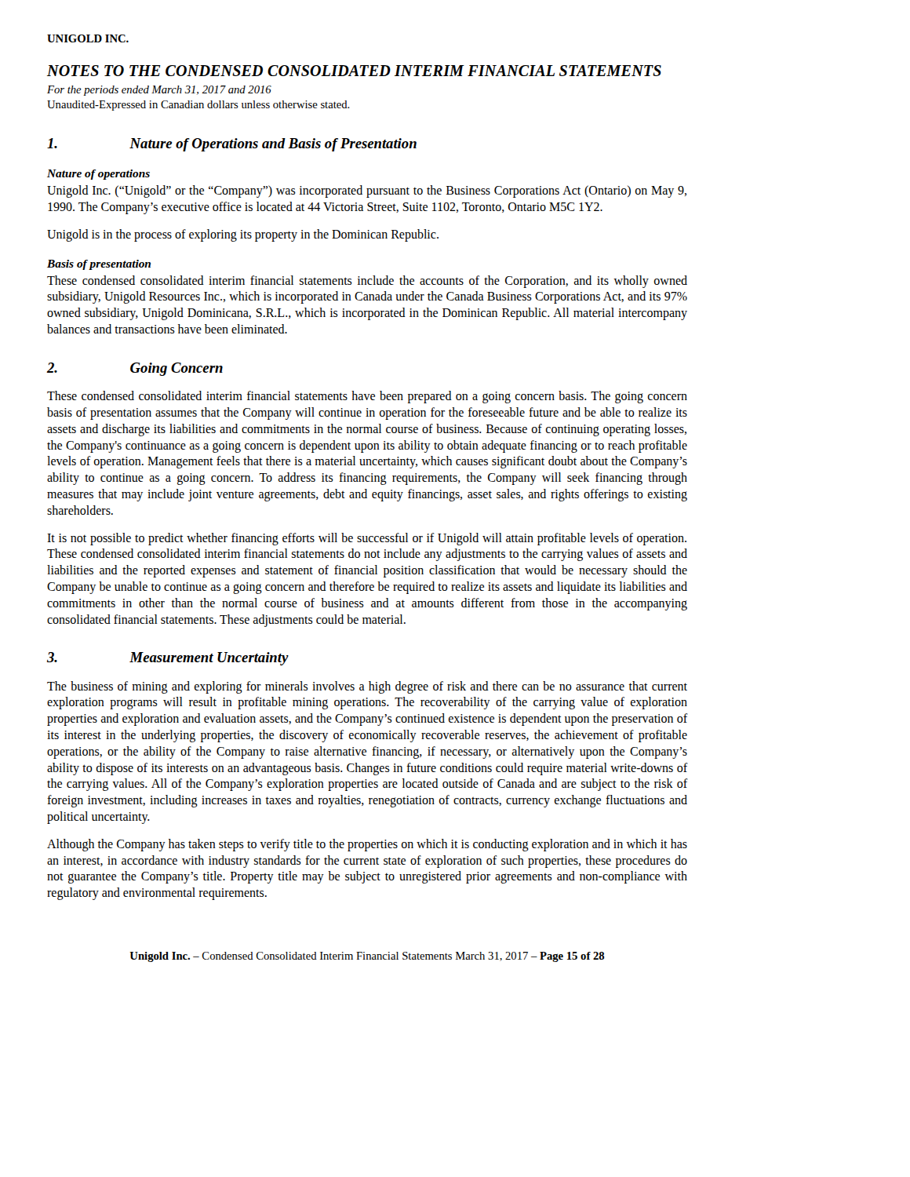UNIGOLD INC.
NOTES TO THE CONDENSED CONSOLIDATED INTERIM FINANCIAL STATEMENTS
For the periods ended March 31, 2017 and 2016
Unaudited-Expressed in Canadian dollars unless otherwise stated.
1. Nature of Operations and Basis of Presentation
Nature of operations
Unigold Inc. (“Unigold” or the “Company”) was incorporated pursuant to the Business Corporations Act (Ontario) on May 9, 1990. The Company’s executive office is located at 44 Victoria Street, Suite 1102, Toronto, Ontario M5C 1Y2.
Unigold is in the process of exploring its property in the Dominican Republic.
Basis of presentation
These condensed consolidated interim financial statements include the accounts of the Corporation, and its wholly owned subsidiary, Unigold Resources Inc., which is incorporated in Canada under the Canada Business Corporations Act, and its 97% owned subsidiary, Unigold Dominicana, S.R.L., which is incorporated in the Dominican Republic. All material intercompany balances and transactions have been eliminated.
2. Going Concern
These condensed consolidated interim financial statements have been prepared on a going concern basis. The going concern basis of presentation assumes that the Company will continue in operation for the foreseeable future and be able to realize its assets and discharge its liabilities and commitments in the normal course of business. Because of continuing operating losses, the Company's continuance as a going concern is dependent upon its ability to obtain adequate financing or to reach profitable levels of operation. Management feels that there is a material uncertainty, which causes significant doubt about the Company’s ability to continue as a going concern. To address its financing requirements, the Company will seek financing through measures that may include joint venture agreements, debt and equity financings, asset sales, and rights offerings to existing shareholders.
It is not possible to predict whether financing efforts will be successful or if Unigold will attain profitable levels of operation. These condensed consolidated interim financial statements do not include any adjustments to the carrying values of assets and liabilities and the reported expenses and statement of financial position classification that would be necessary should the Company be unable to continue as a going concern and therefore be required to realize its assets and liquidate its liabilities and commitments in other than the normal course of business and at amounts different from those in the accompanying consolidated financial statements. These adjustments could be material.
3. Measurement Uncertainty
The business of mining and exploring for minerals involves a high degree of risk and there can be no assurance that current exploration programs will result in profitable mining operations. The recoverability of the carrying value of exploration properties and exploration and evaluation assets, and the Company’s continued existence is dependent upon the preservation of its interest in the underlying properties, the discovery of economically recoverable reserves, the achievement of profitable operations, or the ability of the Company to raise alternative financing, if necessary, or alternatively upon the Company’s ability to dispose of its interests on an advantageous basis. Changes in future conditions could require material write-downs of the carrying values. All of the Company’s exploration properties are located outside of Canada and are subject to the risk of foreign investment, including increases in taxes and royalties, renegotiation of contracts, currency exchange fluctuations and political uncertainty.
Although the Company has taken steps to verify title to the properties on which it is conducting exploration and in which it has an interest, in accordance with industry standards for the current state of exploration of such properties, these procedures do not guarantee the Company’s title. Property title may be subject to unregistered prior agreements and non-compliance with regulatory and environmental requirements.
Unigold Inc. – Condensed Consolidated Interim Financial Statements March 31, 2017 – Page 15 of 28